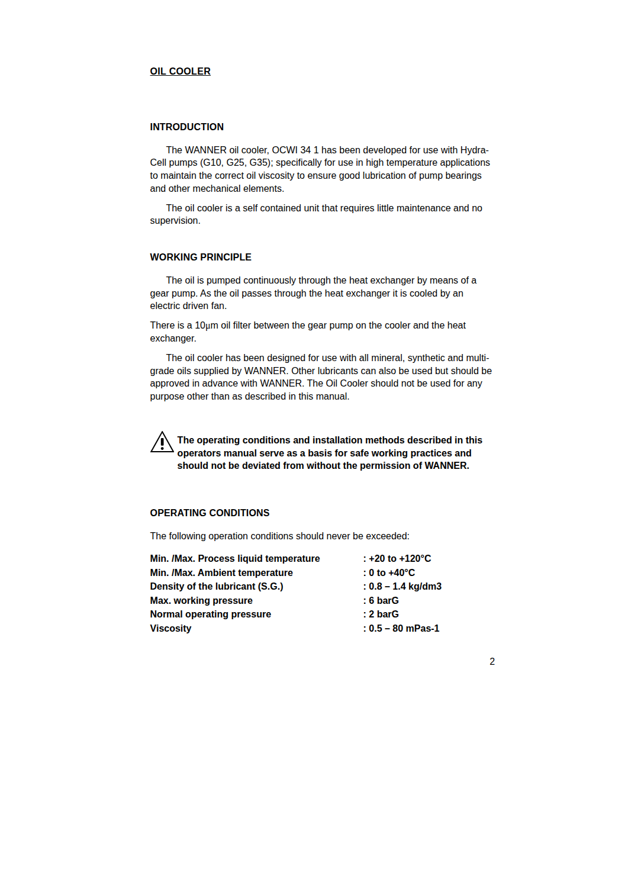OIL COOLER
INTRODUCTION
The WANNER oil cooler, OCWI 34 1 has been developed for use with Hydra-Cell pumps (G10, G25, G35); specifically for use in high temperature applications to maintain the correct oil viscosity to ensure good lubrication of pump bearings and other mechanical elements.
The oil cooler is a self contained unit that requires little maintenance and no supervision.
WORKING PRINCIPLE
The oil is pumped continuously through the heat exchanger by means of a gear pump. As the oil passes through the heat exchanger it is cooled by an electric driven fan.
There is a 10μm oil filter between the gear pump on the cooler and the heat exchanger.
The oil cooler has been designed for use with all mineral, synthetic and multi-grade oils supplied by WANNER. Other lubricants can also be used but should be approved in advance with WANNER. The Oil Cooler should not be used for any purpose other than as described in this manual.
The operating conditions and installation methods described in this operators manual serve as a basis for safe working practices and should not be deviated from without the permission of WANNER.
OPERATING CONDITIONS
The following operation conditions should never be exceeded:
| Min. /Max. Process liquid temperature | : +20 to +120°C |
| Min. /Max. Ambient temperature | : 0 to +40°C |
| Density of the lubricant (S.G.) | : 0.8 – 1.4 kg/dm3 |
| Max. working pressure | : 6 barG |
| Normal operating pressure | : 2 barG |
| Viscosity | : 0.5 – 80 mPas-1 |
2